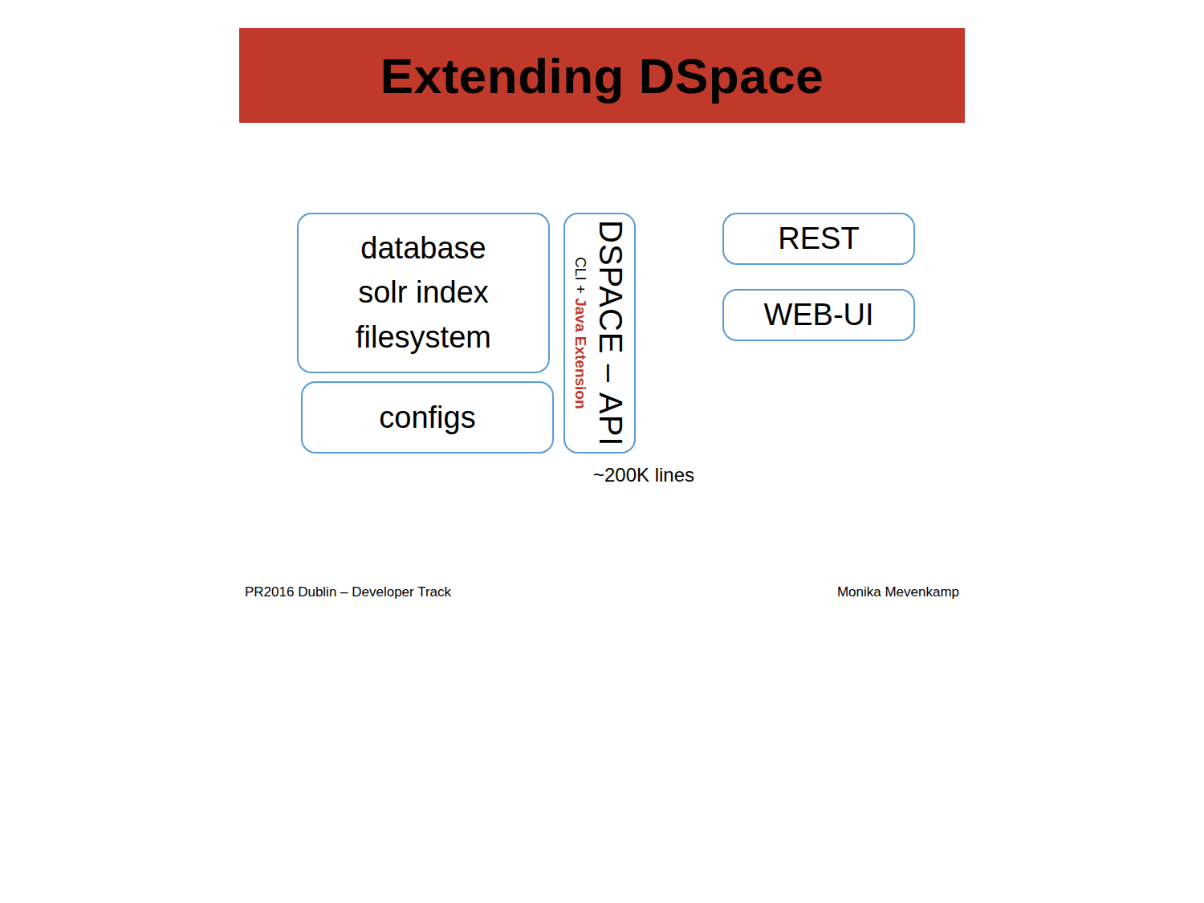Extending DSpace
database
solr index
filesystem
configs
CLI + Java Extension DSPACE – API
~200K lines
REST
WEB-UI
PR2016 Dublin – Developer Track Monika Mevenkamp